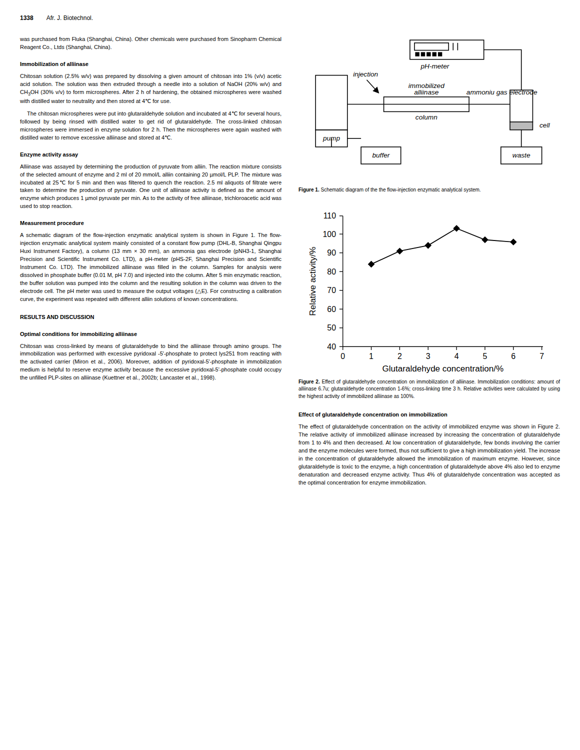1338 Afr. J. Biotechnol.
was purchased from Fluka (Shanghai, China). Other chemicals were purchased from Sinopharm Chemical Reagent Co., Ltds (Shanghai, China).
Immobilization of alliinase
Chitosan solution (2.5% w/v) was prepared by dissolving a given amount of chitosan into 1% (v/v) acetic acid solution. The solution was then extruded through a needle into a solution of NaOH (20% w/v) and CH3 OH (30% v/v) to form microspheres. After 2 h of hardening, the obtained microspheres were washed with distilled water to neutrality and then stored at 4℃ for use.
The chitosan microspheres were put into glutaraldehyde solution and incubated at 4℃ for several hours, followed by being rinsed with distilled water to get rid of glutaraldehyde. The cross-linked chitosan microspheres were immersed in enzyme solution for 2 h. Then the microspheres were again washed with distilled water to remove excessive alliinase and stored at 4℃.
Enzyme activity assay
Alliinase was assayed by determining the production of pyruvate from alliin. The reaction mixture consists of the selected amount of enzyme and 2 ml of 20 mmol/L alliin containing 20 µmol/L PLP. The mixture was incubated at 25℃ for 5 min and then was filtered to quench the reaction. 2.5 ml aliquots of filtrate were taken to determine the production of pyruvate. One unit of alliinase activity is defined as the amount of enzyme which produces 1 µmol pyruvate per min. As to the activity of free alliinase, trichloroacetic acid was used to stop reaction.
Measurement procedure
A schematic diagram of the flow-injection enzymatic analytical system is shown in Figure 1. The flow-injection enzymatic analytical system mainly consisted of a constant flow pump (DHL-B, Shanghai Qingpu Huxi Instrument Factory), a column (13 mm × 30 mm), an ammonia gas electrode (pNH3-1, Shanghai Precision and Scientific Instrument Co. LTD), a pH-meter (pHS-2F, Shanghai Precision and Scientific Instrument Co. LTD). The immobilized alliinase was filled in the column. Samples for analysis were dissolved in phosphate buffer (0.01 M, pH 7.0) and injected into the column. After 5 min enzymatic reaction, the buffer solution was pumped into the column and the resulting solution in the column was driven to the electrode cell. The pH meter was used to measure the output voltages (△E). For constructing a calibration curve, the experiment was repeated with different alliin solutions of known concentrations.
RESULTS AND DISCUSSION
Optimal conditions for immobilizing alliinase
Chitosan was cross-linked by means of glutaraldehyde to bind the alliinase through amino groups. The immobilization was performed with excessive pyridoxal -5'-phosphate to protect lys251 from reacting with the activated carrier (Miron et al., 2006). Moreover, addition of pyridoxal-5'-phosphate in immobilization medium is helpful to reserve enzyme activity because the excessive pyridoxal-5'-phosphate could occupy the unfilled PLP-sites on alliinase (Kuettner et al., 2002b; Lancaster et al., 1998).
pH-meter injection immobilized alliinase column pump buffer waste ammoniu gas electrode cell
Figure 1. Schematic diagram of the the flow-injection enzymatic analytical system.
40 50 60 70 80 90 100 110 0 1 2 3 4 5 6 7 Glutaraldehyde concentration/% Relative activity/%
Figure 2. Effect of glutaraldehyde concentration on immobilization of alliinase. Immobilization conditions: amount of alliinase 6.7u; glutaraldehyde concentration 1-6%; cross-linking time 3 h. Relative activities were calculated by using the highest activity of immobilized alliinase as 100%.
Effect of glutaraldehyde concentration on immobilization
The effect of glutaraldehyde concentration on the activity of immobilized enzyme was shown in Figure 2. The relative activity of immobilized alliinase increased by increasing the concentration of glutaraldehyde from 1 to 4% and then decreased. At low concentration of glutaraldehyde, few bonds involving the carrier and the enzyme molecules were formed, thus not sufficient to give a high immobilization yield. The increase in the concentration of glutaraldehyde allowed the immobilization of maximum enzyme. However, since glutaraldehyde is toxic to the enzyme, a high concentration of glutaraldehyde above 4% also led to enzyme denaturation and decreased enzyme activity. Thus 4% of glutaraldehyde concentration was accepted as the optimal concentration for enzyme immobilization.